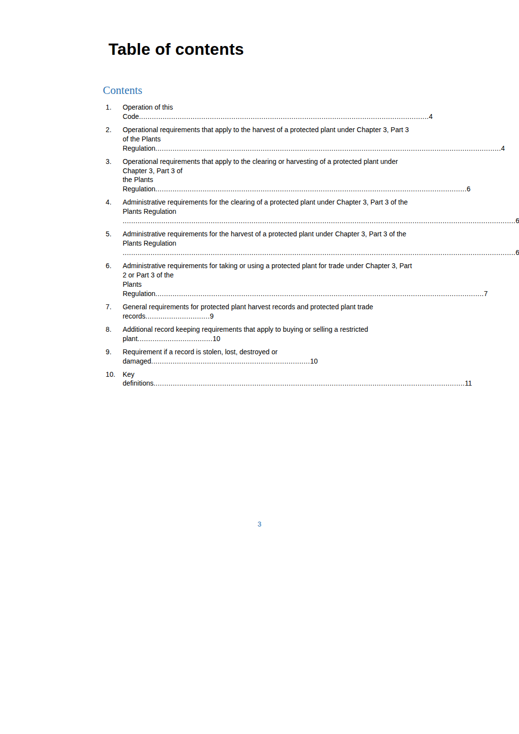Table of contents
Contents
1. Operation of this Code....................................................................................................................................... 4
2. Operational requirements that apply to the harvest of a protected plant under Chapter 3, Part 3 of the Plants Regulation................................................................................................................................................................. 4
3. Operational requirements that apply to the clearing or harvesting of a protected plant under Chapter 3, Part 3 of the Plants Regulation................................................................................................................................................. 6
4. Administrative requirements for the clearing of a protected plant under Chapter 3, Part 3 of the Plants Regulation ....................................................................................................................................................................................... 6
5. Administrative requirements for the harvest of a protected plant under Chapter 3, Part 3 of the Plants Regulation ....................................................................................................................................................................................... 6
6. Administrative requirements for taking or using a protected plant for trade under Chapter 3, Part 2 or Part 3 of the Plants Regulation......................................................................................................................................................... 7
7. General requirements for protected plant harvest records and protected plant trade records.............................. 9
8. Additional record keeping requirements that apply to buying or selling a restricted plant................................... 10
9. Requirement if a record is stolen, lost, destroyed or damaged.......................................................................... 10
10. Key definitions................................................................................................................................................. 11
3